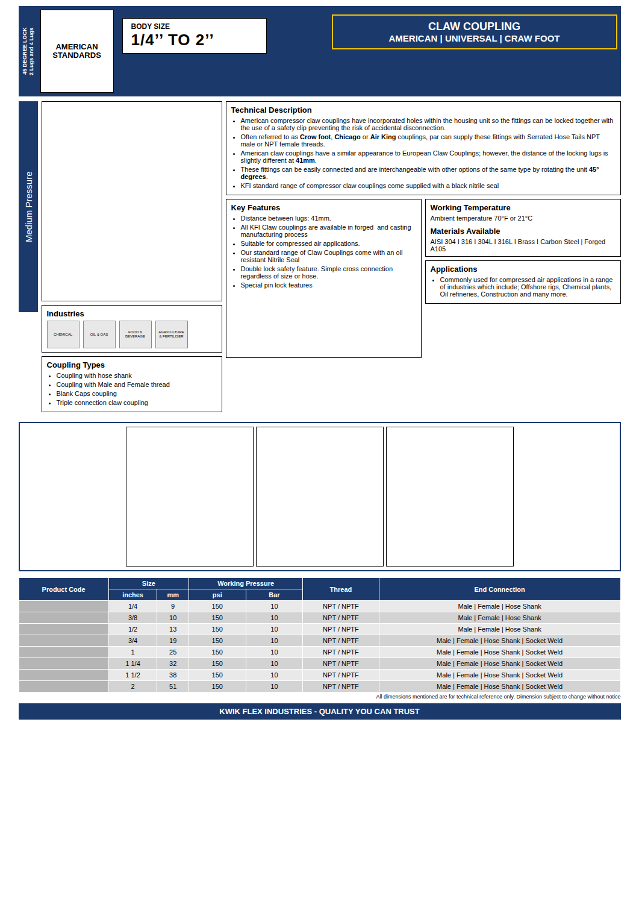45 DEGREE LOCK
2 Lugs and 4 Lugs
AMERICAN
STANDARDS
BODY SIZE
1/4’’ TO 2’’
CLAW COUPLING
AMERICAN | UNIVERSAL | CRAW FOOT
Medium Pressure
Industries
CHEMICAL
OIL & GAS
FOOD & BEVERAGE
AGRICULTURE & FERTILISER
Coupling Types
Coupling with hose shank
Coupling with Male and Female thread
Blank Caps coupling
Triple connection claw coupling
Technical Description
American compressor claw couplings have incorporated holes within the housing unit so the fittings can be locked together with the use of a safety clip preventing the risk of accidental disconnection.
Often referred to as Crow foot, Chicago or Air King couplings, par can supply these fittings with Serrated Hose Tails NPT male or NPT female threads.
American claw couplings have a similar appearance to European Claw Couplings; however, the distance of the locking lugs is slightly different at 41mm.
These fittings can be easily connected and are interchangeable with other options of the same type by rotating the unit 45° degrees.
KFI standard range of compressor claw couplings come supplied with a black nitrile seal
Key Features
Distance between lugs: 41mm.
All KFI Claw couplings are available in forged and casting manufacturing process
Suitable for compressed air applications.
Our standard range of Claw Couplings come with an oil resistant Nitrile Seal
Double lock safety feature. Simple cross connection regardless of size or hose.
Special pin lock features
Working Temperature
Ambient temperature 70°F or 21°C
Materials Available
AISI 304 I 316 I 304L I 316L I Brass I Carbon Steel | Forged A105
Applications
Commonly used for compressed air applications in a range of industries which include; Offshore rigs, Chemical plants, Oil refineries, Construction and many more.
| Product Code | Size | Working Pressure | Thread | End Connection |
| --- | --- | --- | --- | --- |
| inches | mm | psi | Bar |
| | 1/4 | 9 | 150 | 10 | NPT / NPTF | Male / Female / Hose Shank |
| | 3/8 | 10 | 150 | 10 | NPT / NPTF | Male / Female / Hose Shank |
| | 1/2 | 13 | 150 | 10 | NPT / NPTF | Male / Female / Hose Shank |
| | 3/4 | 19 | 150 | 10 | NPT / NPTF | Male / Female / Hose Shank / Socket Weld |
| | 1 | 25 | 150 | 10 | NPT / NPTF | Male / Female / Hose Shank / Socket Weld |
| | 1 1/4 | 32 | 150 | 10 | NPT / NPTF | Male / Female / Hose Shank / Socket Weld |
| | 1 1/2 | 38 | 150 | 10 | NPT / NPTF | Male / Female / Hose Shank / Socket Weld |
| | 2 | 51 | 150 | 10 | NPT / NPTF | Male / Female / Hose Shank / Socket Weld |
All dimensions mentioned are for technical reference only. Dimension subject to change without notice
KWIK FLEX INDUSTRIES - QUALITY YOU CAN TRUST